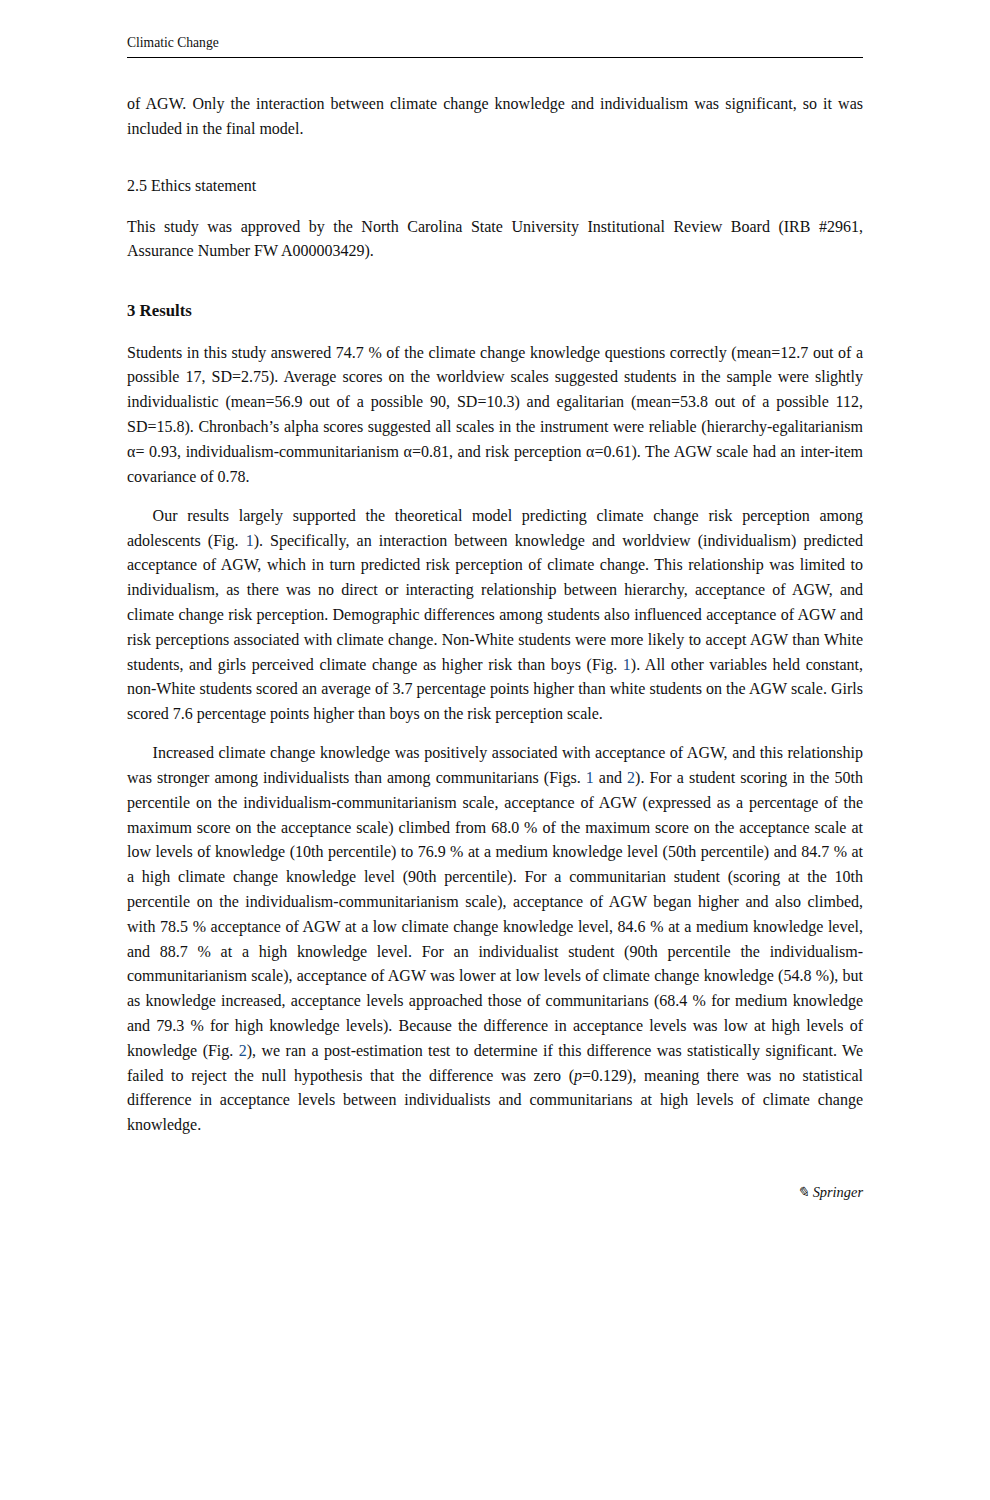Climatic Change
of AGW. Only the interaction between climate change knowledge and individualism was significant, so it was included in the final model.
2.5 Ethics statement
This study was approved by the North Carolina State University Institutional Review Board (IRB #2961, Assurance Number FW A000003429).
3 Results
Students in this study answered 74.7 % of the climate change knowledge questions correctly (mean=12.7 out of a possible 17, SD=2.75). Average scores on the worldview scales suggested students in the sample were slightly individualistic (mean=56.9 out of a possible 90, SD=10.3) and egalitarian (mean=53.8 out of a possible 112, SD=15.8). Chronbach’s alpha scores suggested all scales in the instrument were reliable (hierarchy-egalitarianism α= 0.93, individualism-communitarianism α=0.81, and risk perception α=0.61). The AGW scale had an inter-item covariance of 0.78.
Our results largely supported the theoretical model predicting climate change risk perception among adolescents (Fig. 1). Specifically, an interaction between knowledge and worldview (individualism) predicted acceptance of AGW, which in turn predicted risk perception of climate change. This relationship was limited to individualism, as there was no direct or interacting relationship between hierarchy, acceptance of AGW, and climate change risk perception. Demographic differences among students also influenced acceptance of AGW and risk perceptions associated with climate change. Non-White students were more likely to accept AGW than White students, and girls perceived climate change as higher risk than boys (Fig. 1). All other variables held constant, non-White students scored an average of 3.7 percentage points higher than white students on the AGW scale. Girls scored 7.6 percentage points higher than boys on the risk perception scale.
Increased climate change knowledge was positively associated with acceptance of AGW, and this relationship was stronger among individualists than among communitarians (Figs. 1 and 2). For a student scoring in the 50th percentile on the individualism-communitarianism scale, acceptance of AGW (expressed as a percentage of the maximum score on the acceptance scale) climbed from 68.0 % of the maximum score on the acceptance scale at low levels of knowledge (10th percentile) to 76.9 % at a medium knowledge level (50th percentile) and 84.7 % at a high climate change knowledge level (90th percentile). For a communitarian student (scoring at the 10th percentile on the individualism-communitarianism scale), acceptance of AGW began higher and also climbed, with 78.5 % acceptance of AGW at a low climate change knowledge level, 84.6 % at a medium knowledge level, and 88.7 % at a high knowledge level. For an individualist student (90th percentile the individualism-communitarianism scale), acceptance of AGW was lower at low levels of climate change knowledge (54.8 %), but as knowledge increased, acceptance levels approached those of communitarians (68.4 % for medium knowledge and 79.3 % for high knowledge levels). Because the difference in acceptance levels was low at high levels of knowledge (Fig. 2), we ran a post-estimation test to determine if this difference was statistically significant. We failed to reject the null hypothesis that the difference was zero (p=0.129), meaning there was no statistical difference in acceptance levels between individualists and communitarians at high levels of climate change knowledge.
✎ Springer